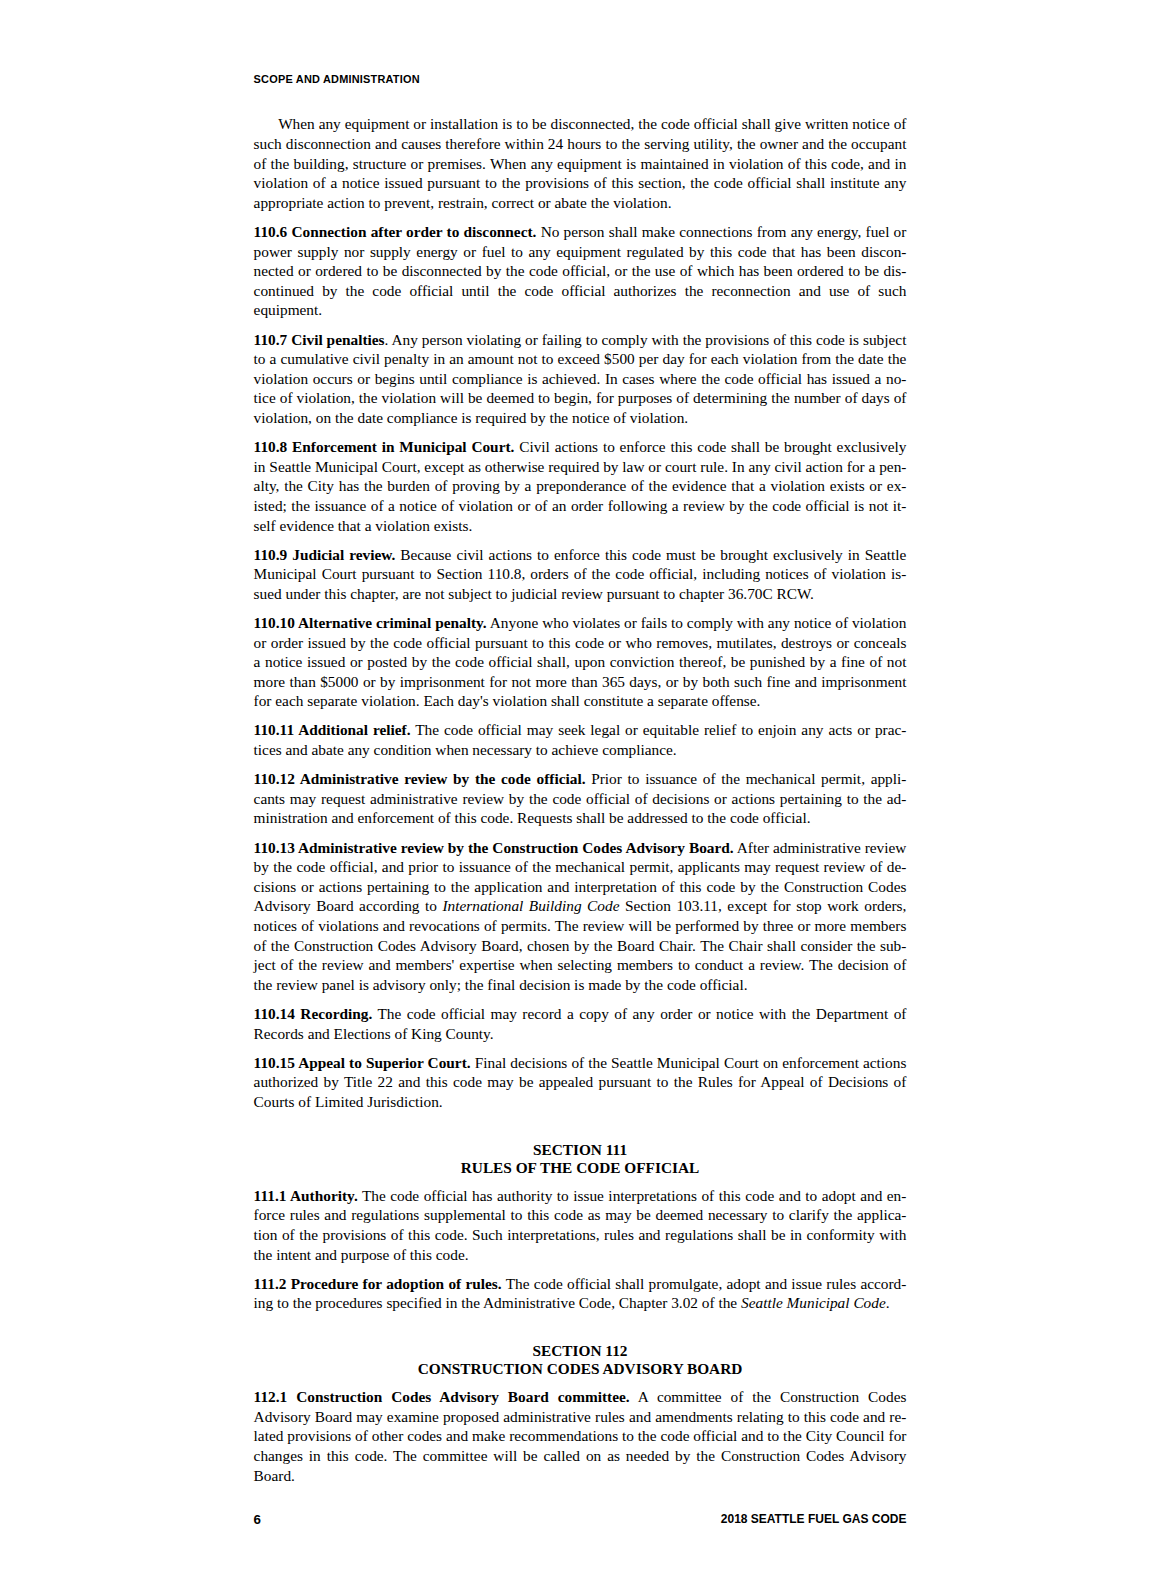SCOPE AND ADMINISTRATION
When any equipment or installation is to be disconnected, the code official shall give written notice of such disconnection and causes therefore within 24 hours to the serving utility, the owner and the occupant of the building, structure or premises. When any equipment is maintained in violation of this code, and in violation of a notice issued pursuant to the provisions of this section, the code official shall institute any appropriate action to prevent, restrain, correct or abate the violation.
110.6 Connection after order to disconnect. No person shall make connections from any energy, fuel or power supply nor supply energy or fuel to any equipment regulated by this code that has been disconnected or ordered to be disconnected by the code official, or the use of which has been ordered to be discontinued by the code official until the code official authorizes the reconnection and use of such equipment.
110.7 Civil penalties. Any person violating or failing to comply with the provisions of this code is subject to a cumulative civil penalty in an amount not to exceed $500 per day for each violation from the date the violation occurs or begins until compliance is achieved. In cases where the code official has issued a notice of violation, the violation will be deemed to begin, for purposes of determining the number of days of violation, on the date compliance is required by the notice of violation.
110.8 Enforcement in Municipal Court. Civil actions to enforce this code shall be brought exclusively in Seattle Municipal Court, except as otherwise required by law or court rule. In any civil action for a penalty, the City has the burden of proving by a preponderance of the evidence that a violation exists or existed; the issuance of a notice of violation or of an order following a review by the code official is not itself evidence that a violation exists.
110.9 Judicial review. Because civil actions to enforce this code must be brought exclusively in Seattle Municipal Court pursuant to Section 110.8, orders of the code official, including notices of violation issued under this chapter, are not subject to judicial review pursuant to chapter 36.70C RCW.
110.10 Alternative criminal penalty. Anyone who violates or fails to comply with any notice of violation or order issued by the code official pursuant to this code or who removes, mutilates, destroys or conceals a notice issued or posted by the code official shall, upon conviction thereof, be punished by a fine of not more than $5000 or by imprisonment for not more than 365 days, or by both such fine and imprisonment for each separate violation. Each day's violation shall constitute a separate offense.
110.11 Additional relief. The code official may seek legal or equitable relief to enjoin any acts or practices and abate any condition when necessary to achieve compliance.
110.12 Administrative review by the code official. Prior to issuance of the mechanical permit, applicants may request administrative review by the code official of decisions or actions pertaining to the administration and enforcement of this code. Requests shall be addressed to the code official.
110.13 Administrative review by the Construction Codes Advisory Board. After administrative review by the code official, and prior to issuance of the mechanical permit, applicants may request review of decisions or actions pertaining to the application and interpretation of this code by the Construction Codes Advisory Board according to International Building Code Section 103.11, except for stop work orders, notices of violations and revocations of permits. The review will be performed by three or more members of the Construction Codes Advisory Board, chosen by the Board Chair. The Chair shall consider the subject of the review and members' expertise when selecting members to conduct a review. The decision of the review panel is advisory only; the final decision is made by the code official.
110.14 Recording. The code official may record a copy of any order or notice with the Department of Records and Elections of King County.
110.15 Appeal to Superior Court. Final decisions of the Seattle Municipal Court on enforcement actions authorized by Title 22 and this code may be appealed pursuant to the Rules for Appeal of Decisions of Courts of Limited Jurisdiction.
SECTION 111 RULES OF THE CODE OFFICIAL
111.1 Authority. The code official has authority to issue interpretations of this code and to adopt and enforce rules and regulations supplemental to this code as may be deemed necessary to clarify the application of the provisions of this code. Such interpretations, rules and regulations shall be in conformity with the intent and purpose of this code.
111.2 Procedure for adoption of rules. The code official shall promulgate, adopt and issue rules according to the procedures specified in the Administrative Code, Chapter 3.02 of the Seattle Municipal Code.
SECTION 112 CONSTRUCTION CODES ADVISORY BOARD
112.1 Construction Codes Advisory Board committee. A committee of the Construction Codes Advisory Board may examine proposed administrative rules and amendments relating to this code and related provisions of other codes and make recommendations to the code official and to the City Council for changes in this code. The committee will be called on as needed by the Construction Codes Advisory Board.
6 2018 SEATTLE FUEL GAS CODE